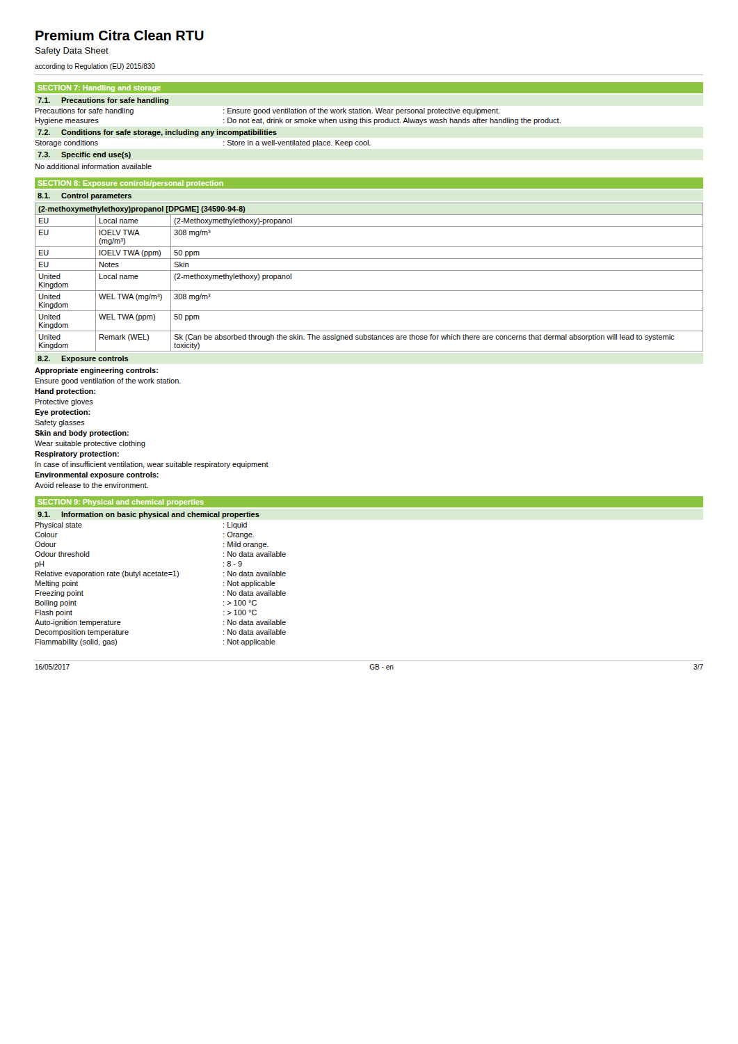Premium Citra Clean RTU
Safety Data Sheet
according to Regulation (EU) 2015/830
SECTION 7: Handling and storage
7.1. Precautions for safe handling
Precautions for safe handling
Ensure good ventilation of the work station. Wear personal protective equipment.
Hygiene measures
Do not eat, drink or smoke when using this product. Always wash hands after handling the product.
7.2. Conditions for safe storage, including any incompatibilities
Storage conditions
Store in a well-ventilated place. Keep cool.
7.3. Specific end use(s)
No additional information available
SECTION 8: Exposure controls/personal protection
8.1. Control parameters
| (2-methoxymethylethoxy)propanol [DPGME] (34590-94-8) |
| --- |
| EU | Local name | (2-Methoxymethylethoxy)-propanol |
| EU | IOELV TWA (mg/m³) | 308 mg/m³ |
| EU | IOELV TWA (ppm) | 50 ppm |
| EU | Notes | Skin |
| United Kingdom | Local name | (2-methoxymethylethoxy) propanol |
| United Kingdom | WEL TWA (mg/m³) | 308 mg/m³ |
| United Kingdom | WEL TWA (ppm) | 50 ppm |
| United Kingdom | Remark (WEL) | Sk (Can be absorbed through the skin. The assigned substances are those for which there are concerns that dermal absorption will lead to systemic toxicity) |
8.2. Exposure controls
Appropriate engineering controls:
Ensure good ventilation of the work station.
Hand protection:
Protective gloves
Eye protection:
Safety glasses
Skin and body protection:
Wear suitable protective clothing
Respiratory protection:
In case of insufficient ventilation, wear suitable respiratory equipment
Environmental exposure controls:
Avoid release to the environment.
SECTION 9: Physical and chemical properties
9.1. Information on basic physical and chemical properties
Physical state
Liquid
Colour
Orange.
Odour
Mild orange.
Odour threshold
No data available
pH
8 - 9
Relative evaporation rate (butyl acetate=1)
No data available
Melting point
Not applicable
Freezing point
No data available
Boiling point
> 100 °C
Flash point
> 100 °C
Auto-ignition temperature
No data available
Decomposition temperature
No data available
Flammability (solid, gas)
Not applicable
16/05/2017
GB - en
3/7